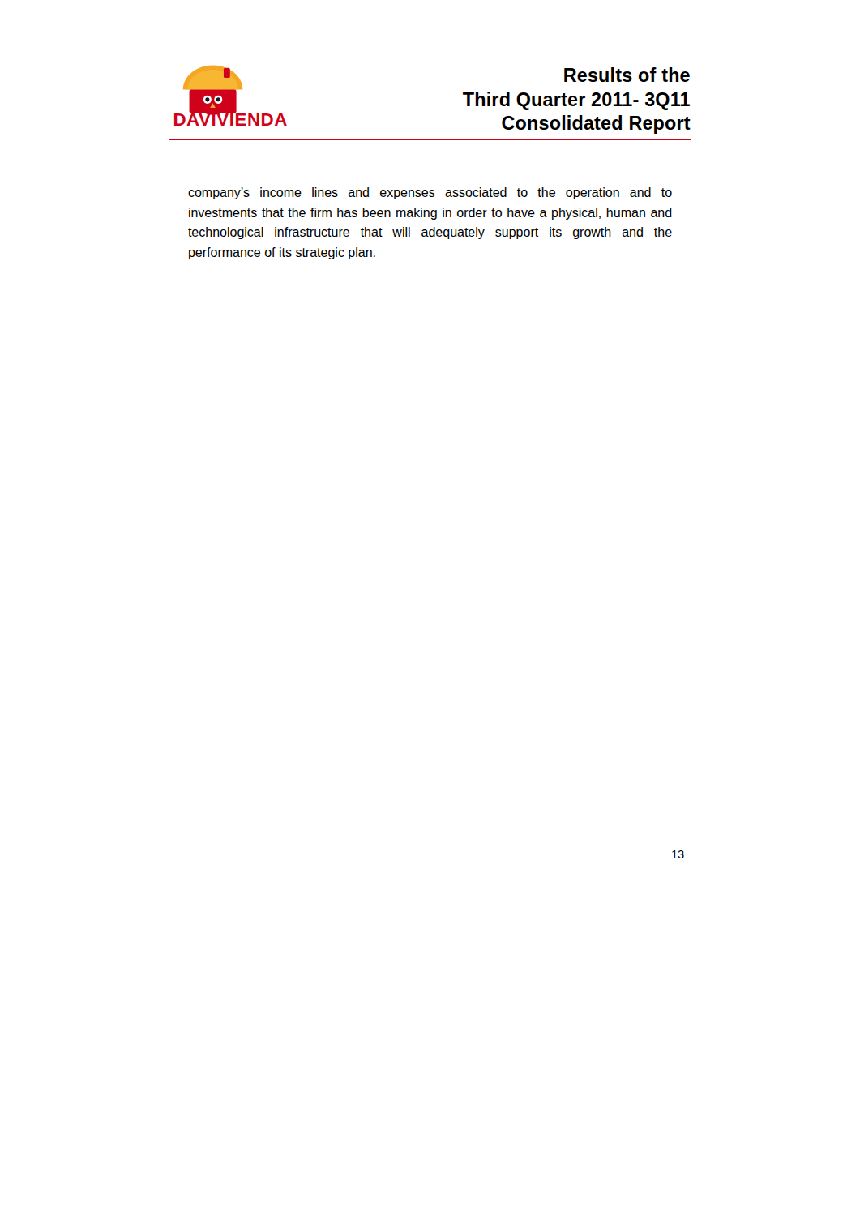DAVIVIENDA
Results of the Third Quarter 2011- 3Q11 Consolidated Report
company’s income lines and expenses associated to the operation and to investments that the firm has been making in order to have a physical, human and technological infrastructure that will adequately support its growth and the performance of its strategic plan.
13